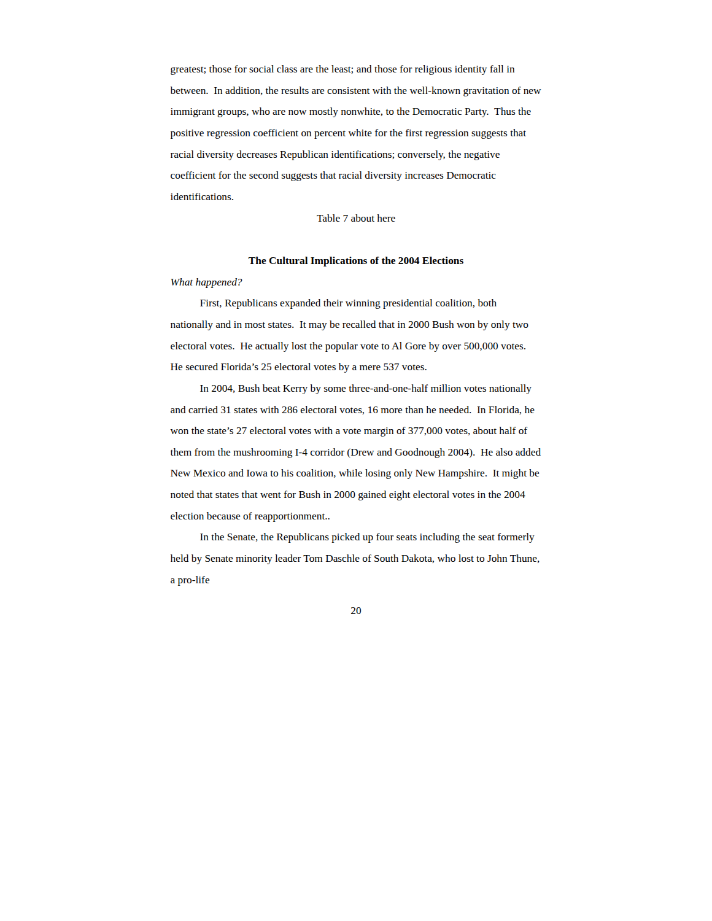greatest; those for social class are the least; and those for religious identity fall in between. In addition, the results are consistent with the well-known gravitation of new immigrant groups, who are now mostly nonwhite, to the Democratic Party. Thus the positive regression coefficient on percent white for the first regression suggests that racial diversity decreases Republican identifications; conversely, the negative coefficient for the second suggests that racial diversity increases Democratic identifications.
Table 7 about here
The Cultural Implications of the 2004 Elections
What happened?
First, Republicans expanded their winning presidential coalition, both nationally and in most states. It may be recalled that in 2000 Bush won by only two electoral votes. He actually lost the popular vote to Al Gore by over 500,000 votes. He secured Florida’s 25 electoral votes by a mere 537 votes.
In 2004, Bush beat Kerry by some three-and-one-half million votes nationally and carried 31 states with 286 electoral votes, 16 more than he needed. In Florida, he won the state’s 27 electoral votes with a vote margin of 377,000 votes, about half of them from the mushrooming I-4 corridor (Drew and Goodnough 2004). He also added New Mexico and Iowa to his coalition, while losing only New Hampshire. It might be noted that states that went for Bush in 2000 gained eight electoral votes in the 2004 election because of reapportionment..
In the Senate, the Republicans picked up four seats including the seat formerly held by Senate minority leader Tom Daschle of South Dakota, who lost to John Thune, a pro-life
20